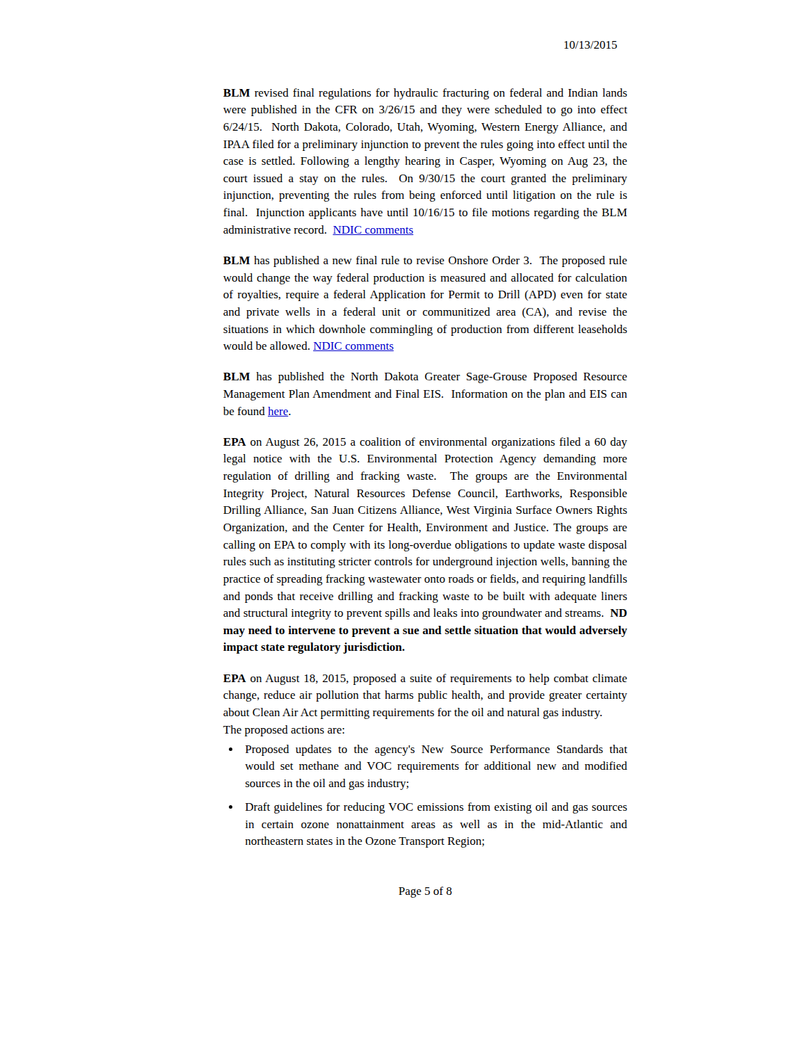10/13/2015
BLM revised final regulations for hydraulic fracturing on federal and Indian lands were published in the CFR on 3/26/15 and they were scheduled to go into effect 6/24/15. North Dakota, Colorado, Utah, Wyoming, Western Energy Alliance, and IPAA filed for a preliminary injunction to prevent the rules going into effect until the case is settled. Following a lengthy hearing in Casper, Wyoming on Aug 23, the court issued a stay on the rules. On 9/30/15 the court granted the preliminary injunction, preventing the rules from being enforced until litigation on the rule is final. Injunction applicants have until 10/16/15 to file motions regarding the BLM administrative record. NDIC comments
BLM has published a new final rule to revise Onshore Order 3. The proposed rule would change the way federal production is measured and allocated for calculation of royalties, require a federal Application for Permit to Drill (APD) even for state and private wells in a federal unit or communitized area (CA), and revise the situations in which downhole commingling of production from different leaseholds would be allowed. NDIC comments
BLM has published the North Dakota Greater Sage-Grouse Proposed Resource Management Plan Amendment and Final EIS. Information on the plan and EIS can be found here.
EPA on August 26, 2015 a coalition of environmental organizations filed a 60 day legal notice with the U.S. Environmental Protection Agency demanding more regulation of drilling and fracking waste. The groups are the Environmental Integrity Project, Natural Resources Defense Council, Earthworks, Responsible Drilling Alliance, San Juan Citizens Alliance, West Virginia Surface Owners Rights Organization, and the Center for Health, Environment and Justice. The groups are calling on EPA to comply with its long-overdue obligations to update waste disposal rules such as instituting stricter controls for underground injection wells, banning the practice of spreading fracking wastewater onto roads or fields, and requiring landfills and ponds that receive drilling and fracking waste to be built with adequate liners and structural integrity to prevent spills and leaks into groundwater and streams. ND may need to intervene to prevent a sue and settle situation that would adversely impact state regulatory jurisdiction.
EPA on August 18, 2015, proposed a suite of requirements to help combat climate change, reduce air pollution that harms public health, and provide greater certainty about Clean Air Act permitting requirements for the oil and natural gas industry.
The proposed actions are:
Proposed updates to the agency's New Source Performance Standards that would set methane and VOC requirements for additional new and modified sources in the oil and gas industry;
Draft guidelines for reducing VOC emissions from existing oil and gas sources in certain ozone nonattainment areas as well as in the mid-Atlantic and northeastern states in the Ozone Transport Region;
Page 5 of 8